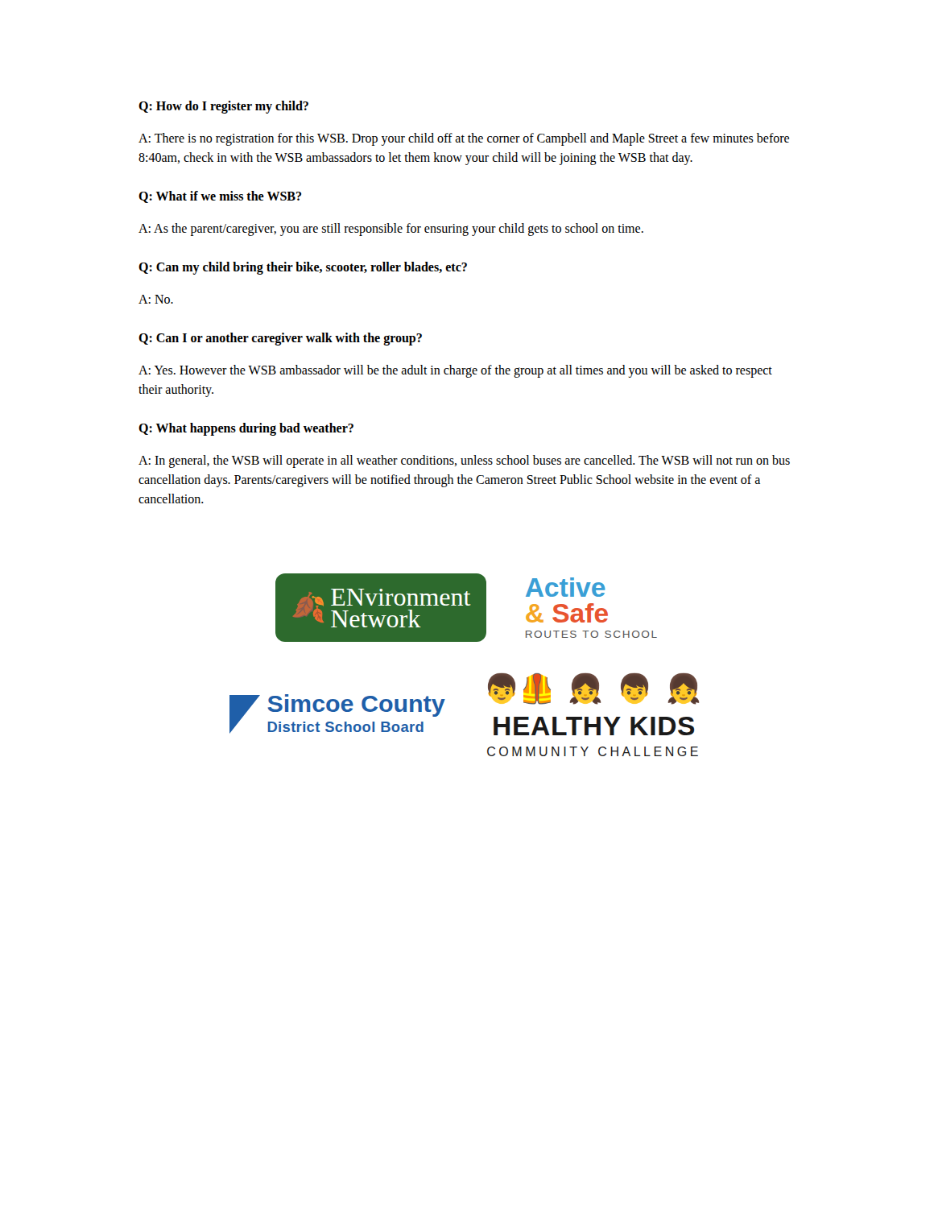Q: How do I register my child?
A: There is no registration for this WSB. Drop your child off at the corner of Campbell and Maple Street a few minutes before 8:40am, check in with the WSB ambassadors to let them know your child will be joining the WSB that day.
Q: What if we miss the WSB?
A: As the parent/caregiver, you are still responsible for ensuring your child gets to school on time.
Q: Can my child bring their bike, scooter, roller blades, etc?
A: No.
Q: Can I or another caregiver walk with the group?
A: Yes. However the WSB ambassador will be the adult in charge of the group at all times and you will be asked to respect their authority.
Q: What happens during bad weather?
A: In general, the WSB will operate in all weather conditions, unless school buses are cancelled. The WSB will not run on bus cancellation days. Parents/caregivers will be notified through the Cameron Street Public School website in the event of a cancellation.
🍂 ENvironment Network
Active & Safe ROUTES TO SCHOOL
Simcoe County District School Board
👦‍🦺 👧 👦 👧
HEALTHY KIDS
COMMUNITY CHALLENGE